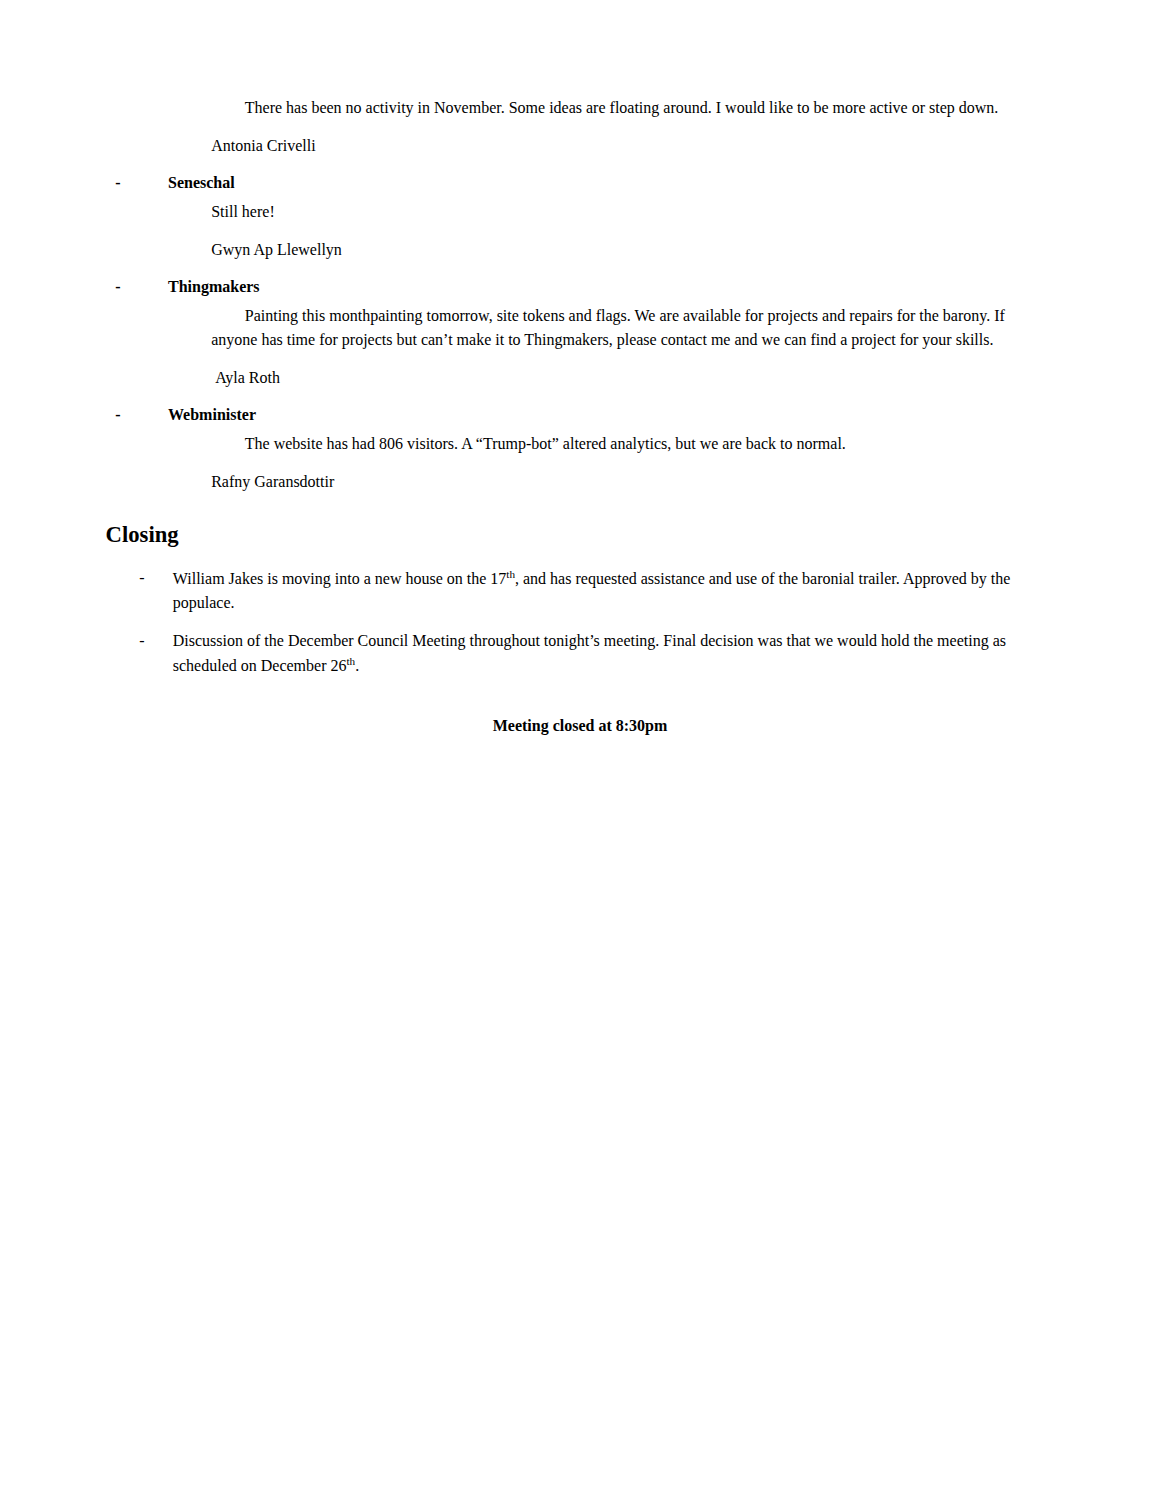There has been no activity in November. Some ideas are floating around. I would like to be more active or step down.
Antonia Crivelli
- Seneschal
Still here!
Gwyn Ap Llewellyn
- Thingmakers
Painting this monthpainting tomorrow, site tokens and flags. We are available for projects and repairs for the barony. If anyone has time for projects but can’t make it to Thingmakers, please contact me and we can find a project for your skills.
Ayla Roth
- Webminister
The website has had 806 visitors. A “Trump-bot” altered analytics, but we are back to normal.
Rafny Garansdottir
Closing
- William Jakes is moving into a new house on the 17th, and has requested assistance and use of the baronial trailer. Approved by the populace.
- Discussion of the December Council Meeting throughout tonight’s meeting. Final decision was that we would hold the meeting as scheduled on December 26th.
Meeting closed at 8:30pm